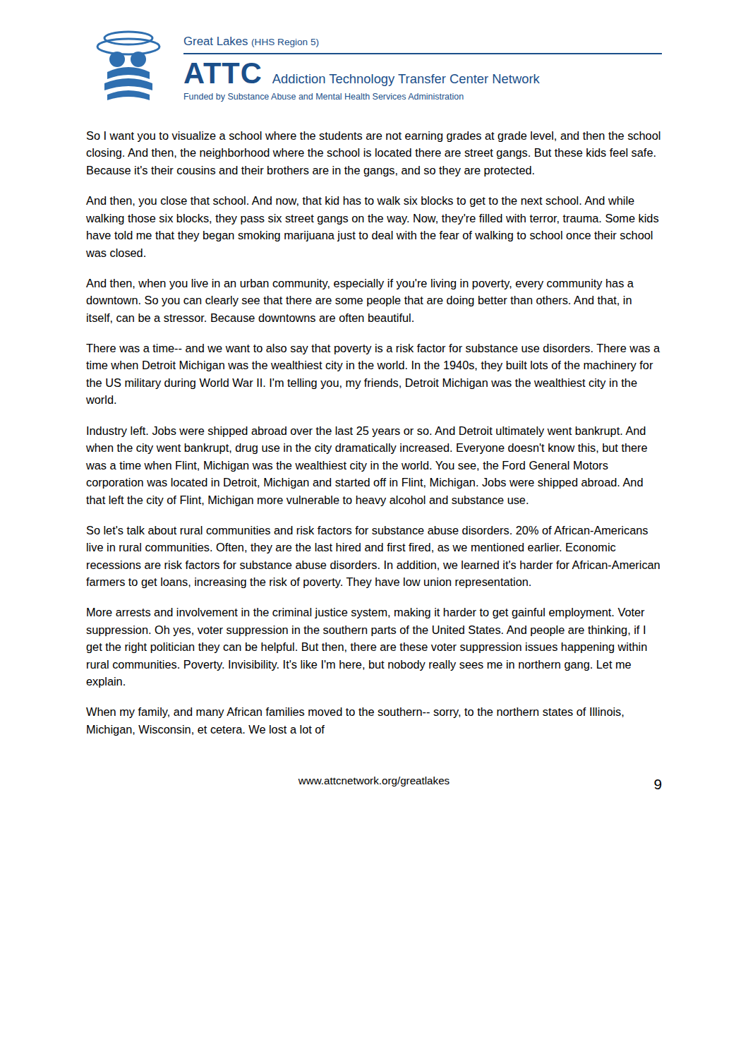Great Lakes (HHS Region 5)
ATTC Addiction Technology Transfer Center Network
Funded by Substance Abuse and Mental Health Services Administration
So I want you to visualize a school where the students are not earning grades at grade level, and then the school closing. And then, the neighborhood where the school is located there are street gangs. But these kids feel safe. Because it's their cousins and their brothers are in the gangs, and so they are protected.
And then, you close that school. And now, that kid has to walk six blocks to get to the next school. And while walking those six blocks, they pass six street gangs on the way. Now, they're filled with terror, trauma. Some kids have told me that they began smoking marijuana just to deal with the fear of walking to school once their school was closed.
And then, when you live in an urban community, especially if you're living in poverty, every community has a downtown. So you can clearly see that there are some people that are doing better than others. And that, in itself, can be a stressor. Because downtowns are often beautiful.
There was a time-- and we want to also say that poverty is a risk factor for substance use disorders. There was a time when Detroit Michigan was the wealthiest city in the world. In the 1940s, they built lots of the machinery for the US military during World War II. I'm telling you, my friends, Detroit Michigan was the wealthiest city in the world.
Industry left. Jobs were shipped abroad over the last 25 years or so. And Detroit ultimately went bankrupt. And when the city went bankrupt, drug use in the city dramatically increased. Everyone doesn't know this, but there was a time when Flint, Michigan was the wealthiest city in the world. You see, the Ford General Motors corporation was located in Detroit, Michigan and started off in Flint, Michigan. Jobs were shipped abroad. And that left the city of Flint, Michigan more vulnerable to heavy alcohol and substance use.
So let's talk about rural communities and risk factors for substance abuse disorders. 20% of African-Americans live in rural communities. Often, they are the last hired and first fired, as we mentioned earlier. Economic recessions are risk factors for substance abuse disorders. In addition, we learned it's harder for African-American farmers to get loans, increasing the risk of poverty. They have low union representation.
More arrests and involvement in the criminal justice system, making it harder to get gainful employment. Voter suppression. Oh yes, voter suppression in the southern parts of the United States. And people are thinking, if I get the right politician they can be helpful. But then, there are these voter suppression issues happening within rural communities. Poverty. Invisibility. It's like I'm here, but nobody really sees me in northern gang. Let me explain.
When my family, and many African families moved to the southern-- sorry, to the northern states of Illinois, Michigan, Wisconsin, et cetera. We lost a lot of
www.attcnetwork.org/greatlakes 9